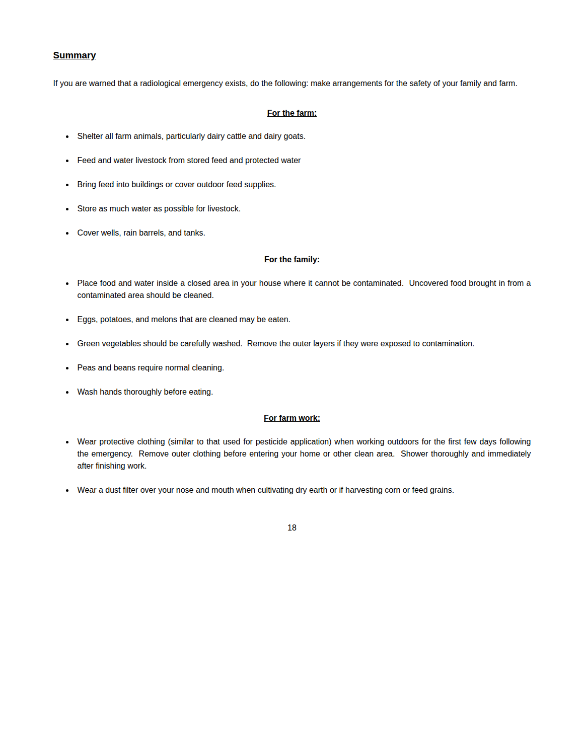Summary
If you are warned that a radiological emergency exists, do the following: make arrangements for the safety of your family and farm.
For the farm:
Shelter all farm animals, particularly dairy cattle and dairy goats.
Feed and water livestock from stored feed and protected water
Bring feed into buildings or cover outdoor feed supplies.
Store as much water as possible for livestock.
Cover wells, rain barrels, and tanks.
For the family:
Place food and water inside a closed area in your house where it cannot be contaminated. Uncovered food brought in from a contaminated area should be cleaned.
Eggs, potatoes, and melons that are cleaned may be eaten.
Green vegetables should be carefully washed. Remove the outer layers if they were exposed to contamination.
Peas and beans require normal cleaning.
Wash hands thoroughly before eating.
For farm work:
Wear protective clothing (similar to that used for pesticide application) when working outdoors for the first few days following the emergency. Remove outer clothing before entering your home or other clean area. Shower thoroughly and immediately after finishing work.
Wear a dust filter over your nose and mouth when cultivating dry earth or if harvesting corn or feed grains.
18